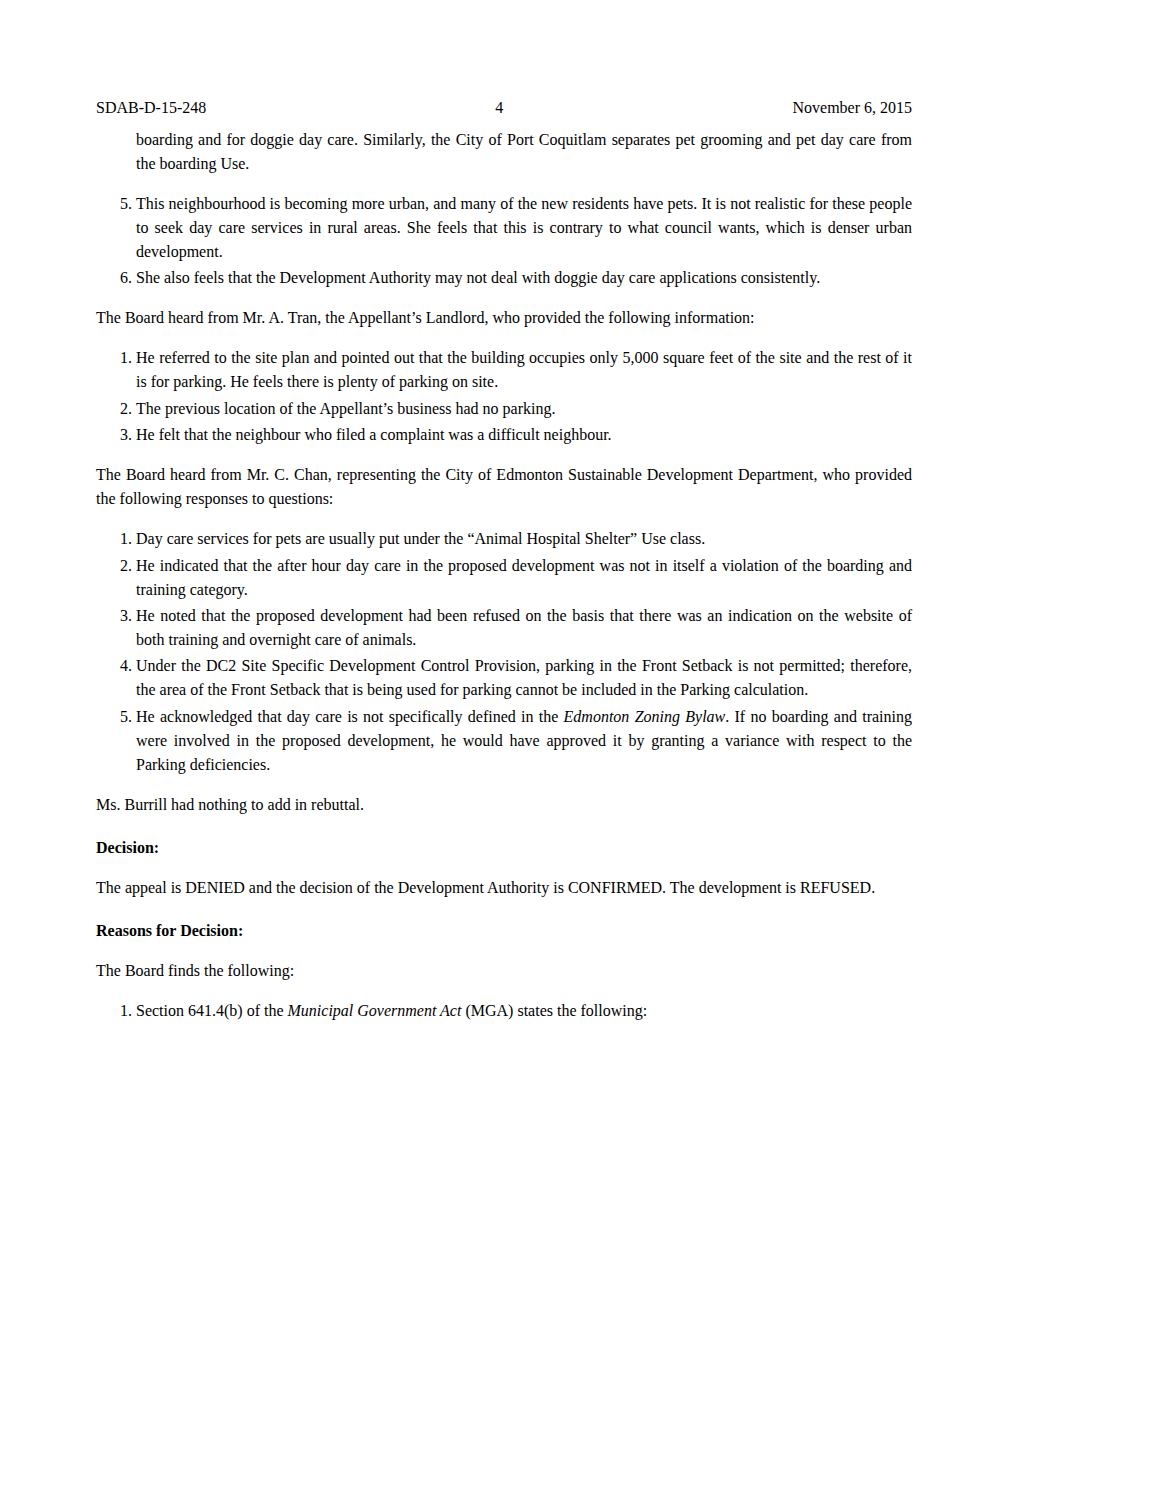SDAB-D-15-248 4 November 6, 2015
boarding and for doggie day care. Similarly, the City of Port Coquitlam separates pet grooming and pet day care from the boarding Use.
This neighbourhood is becoming more urban, and many of the new residents have pets. It is not realistic for these people to seek day care services in rural areas. She feels that this is contrary to what council wants, which is denser urban development.
She also feels that the Development Authority may not deal with doggie day care applications consistently.
The Board heard from Mr. A. Tran, the Appellant’s Landlord, who provided the following information:
He referred to the site plan and pointed out that the building occupies only 5,000 square feet of the site and the rest of it is for parking. He feels there is plenty of parking on site.
The previous location of the Appellant’s business had no parking.
He felt that the neighbour who filed a complaint was a difficult neighbour.
The Board heard from Mr. C. Chan, representing the City of Edmonton Sustainable Development Department, who provided the following responses to questions:
Day care services for pets are usually put under the “Animal Hospital Shelter” Use class.
He indicated that the after hour day care in the proposed development was not in itself a violation of the boarding and training category.
He noted that the proposed development had been refused on the basis that there was an indication on the website of both training and overnight care of animals.
Under the DC2 Site Specific Development Control Provision, parking in the Front Setback is not permitted; therefore, the area of the Front Setback that is being used for parking cannot be included in the Parking calculation.
He acknowledged that day care is not specifically defined in the Edmonton Zoning Bylaw. If no boarding and training were involved in the proposed development, he would have approved it by granting a variance with respect to the Parking deficiencies.
Ms. Burrill had nothing to add in rebuttal.
Decision:
The appeal is DENIED and the decision of the Development Authority is CONFIRMED. The development is REFUSED.
Reasons for Decision:
The Board finds the following:
Section 641.4(b) of the Municipal Government Act (MGA) states the following: